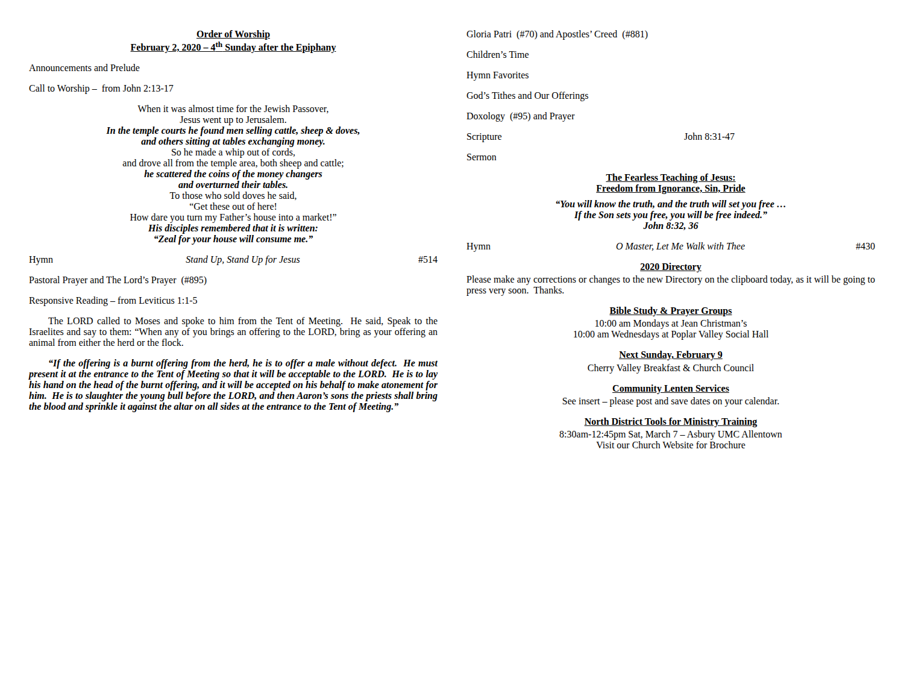Order of Worship
February 2, 2020 – 4th Sunday after the Epiphany
Announcements and Prelude
Call to Worship – from John 2:13-17
When it was almost time for the Jewish Passover,
Jesus went up to Jerusalem.
In the temple courts he found men selling cattle, sheep & doves,
and others sitting at tables exchanging money.
So he made a whip out of cords,
and drove all from the temple area, both sheep and cattle;
he scattered the coins of the money changers
and overturned their tables.
To those who sold doves he said,
“Get these out of here!
How dare you turn my Father’s house into a market!”
His disciples remembered that it is written:
“Zeal for your house will consume me.”
Hymn Stand Up, Stand Up for Jesus #514
Pastoral Prayer and The Lord’s Prayer (#895)
Responsive Reading – from Leviticus 1:1-5
The LORD called to Moses and spoke to him from the Tent of Meeting. He said, Speak to the Israelites and say to them: “When any of you brings an offering to the LORD, bring as your offering an animal from either the herd or the flock.
“If the offering is a burnt offering from the herd, he is to offer a male without defect. He must present it at the entrance to the Tent of Meeting so that it will be acceptable to the LORD. He is to lay his hand on the head of the burnt offering, and it will be accepted on his behalf to make atonement for him. He is to slaughter the young bull before the LORD, and then Aaron’s sons the priests shall bring the blood and sprinkle it against the altar on all sides at the entrance to the Tent of Meeting.”
Gloria Patri (#70) and Apostles’ Creed (#881)
Children’s Time
Hymn Favorites
God’s Tithes and Our Offerings
Doxology (#95) and Prayer
Scripture John 8:31-47
Sermon
The Fearless Teaching of Jesus:
Freedom from Ignorance, Sin, Pride
“You will know the truth, and the truth will set you free …
If the Son sets you free, you will be free indeed.”
John 8:32, 36
Hymn O Master, Let Me Walk with Thee #430
2020 Directory
Please make any corrections or changes to the new Directory on the clipboard today, as it will be going to press very soon. Thanks.
Bible Study & Prayer Groups
10:00 am Mondays at Jean Christman’s
10:00 am Wednesdays at Poplar Valley Social Hall
Next Sunday, February 9
Cherry Valley Breakfast & Church Council
Community Lenten Services
See insert – please post and save dates on your calendar.
North District Tools for Ministry Training
8:30am-12:45pm Sat, March 7 – Asbury UMC Allentown
Visit our Church Website for Brochure